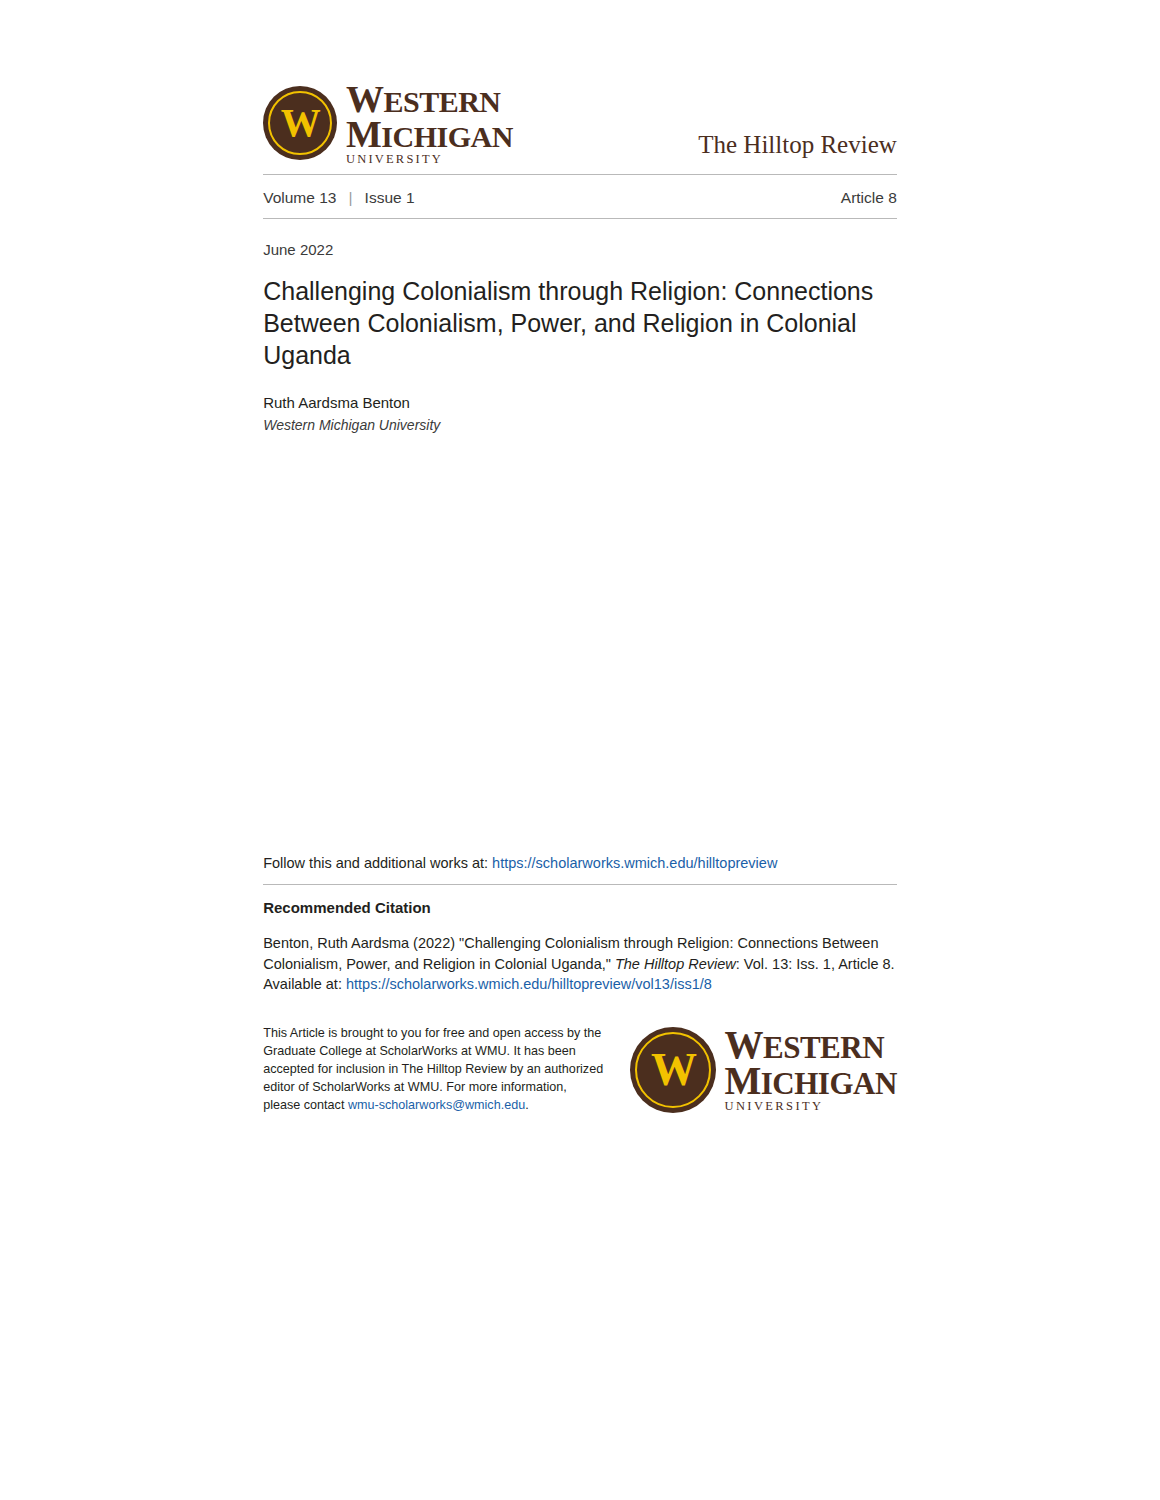W
Western Michigan University
The Hilltop Review
Volume 13 | Issue 1
Article 8
June 2022
Challenging Colonialism through Religion: Connections Between Colonialism, Power, and Religion in Colonial Uganda
Ruth Aardsma Benton
Western Michigan University
Follow this and additional works at: https://scholarworks.wmich.edu/hilltopreview
Recommended Citation
Benton, Ruth Aardsma (2022) "Challenging Colonialism through Religion: Connections Between Colonialism, Power, and Religion in Colonial Uganda," The Hilltop Review: Vol. 13: Iss. 1, Article 8.
Available at: https://scholarworks.wmich.edu/hilltopreview/vol13/iss1/8
This Article is brought to you for free and open access by the Graduate College at ScholarWorks at WMU. It has been accepted for inclusion in The Hilltop Review by an authorized editor of ScholarWorks at WMU. For more information, please contact wmu-scholarworks@wmich.edu.
W
Western Michigan University